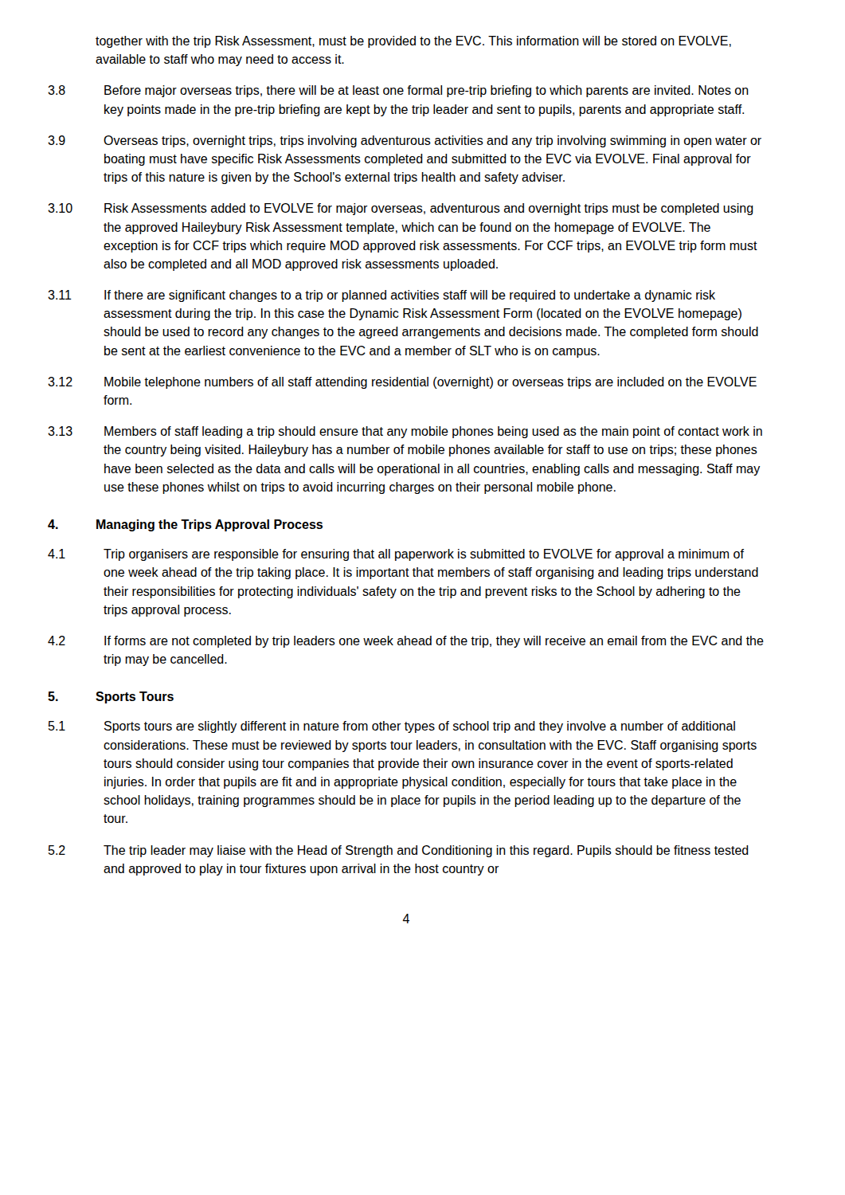together with the trip Risk Assessment, must be provided to the EVC. This information will be stored on EVOLVE, available to staff who may need to access it.
3.8
Before major overseas trips, there will be at least one formal pre-trip briefing to which parents are invited. Notes on key points made in the pre-trip briefing are kept by the trip leader and sent to pupils, parents and appropriate staff.
3.9
Overseas trips, overnight trips, trips involving adventurous activities and any trip involving swimming in open water or boating must have specific Risk Assessments completed and submitted to the EVC via EVOLVE. Final approval for trips of this nature is given by the School's external trips health and safety adviser.
3.10
Risk Assessments added to EVOLVE for major overseas, adventurous and overnight trips must be completed using the approved Haileybury Risk Assessment template, which can be found on the homepage of EVOLVE. The exception is for CCF trips which require MOD approved risk assessments. For CCF trips, an EVOLVE trip form must also be completed and all MOD approved risk assessments uploaded.
3.11
If there are significant changes to a trip or planned activities staff will be required to undertake a dynamic risk assessment during the trip. In this case the Dynamic Risk Assessment Form (located on the EVOLVE homepage) should be used to record any changes to the agreed arrangements and decisions made. The completed form should be sent at the earliest convenience to the EVC and a member of SLT who is on campus.
3.12
Mobile telephone numbers of all staff attending residential (overnight) or overseas trips are included on the EVOLVE form.
3.13
Members of staff leading a trip should ensure that any mobile phones being used as the main point of contact work in the country being visited. Haileybury has a number of mobile phones available for staff to use on trips; these phones have been selected as the data and calls will be operational in all countries, enabling calls and messaging. Staff may use these phones whilst on trips to avoid incurring charges on their personal mobile phone.
4. Managing the Trips Approval Process
4.1
Trip organisers are responsible for ensuring that all paperwork is submitted to EVOLVE for approval a minimum of one week ahead of the trip taking place. It is important that members of staff organising and leading trips understand their responsibilities for protecting individuals' safety on the trip and prevent risks to the School by adhering to the trips approval process.
4.2
If forms are not completed by trip leaders one week ahead of the trip, they will receive an email from the EVC and the trip may be cancelled.
5. Sports Tours
5.1
Sports tours are slightly different in nature from other types of school trip and they involve a number of additional considerations. These must be reviewed by sports tour leaders, in consultation with the EVC. Staff organising sports tours should consider using tour companies that provide their own insurance cover in the event of sports-related injuries. In order that pupils are fit and in appropriate physical condition, especially for tours that take place in the school holidays, training programmes should be in place for pupils in the period leading up to the departure of the tour.
5.2
The trip leader may liaise with the Head of Strength and Conditioning in this regard. Pupils should be fitness tested and approved to play in tour fixtures upon arrival in the host country or
4